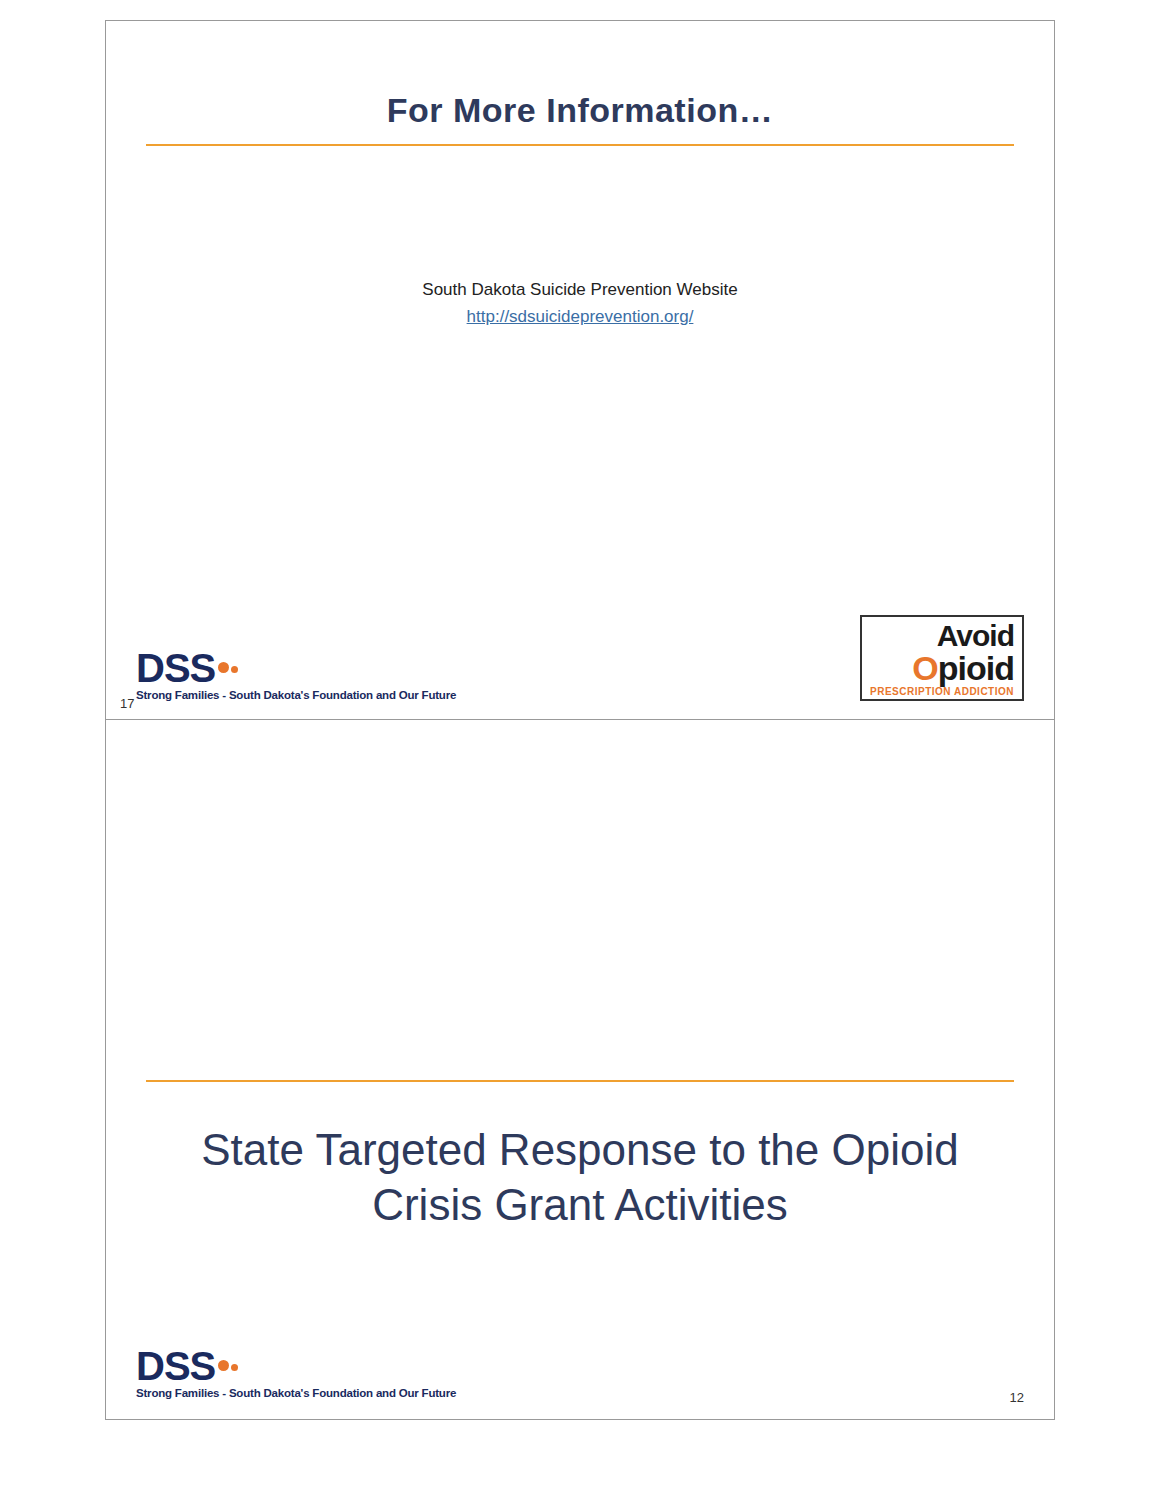For More Information…
South Dakota Suicide Prevention Website
http://sdsuicideprevention.org/
DSS
Strong Families - South Dakota's Foundation and Our Future
Avoid
Opioid
PRESCRIPTION ADDICTION
17
State Targeted Response to the Opioid Crisis Grant Activities
DSS
Strong Families - South Dakota's Foundation and Our Future
12